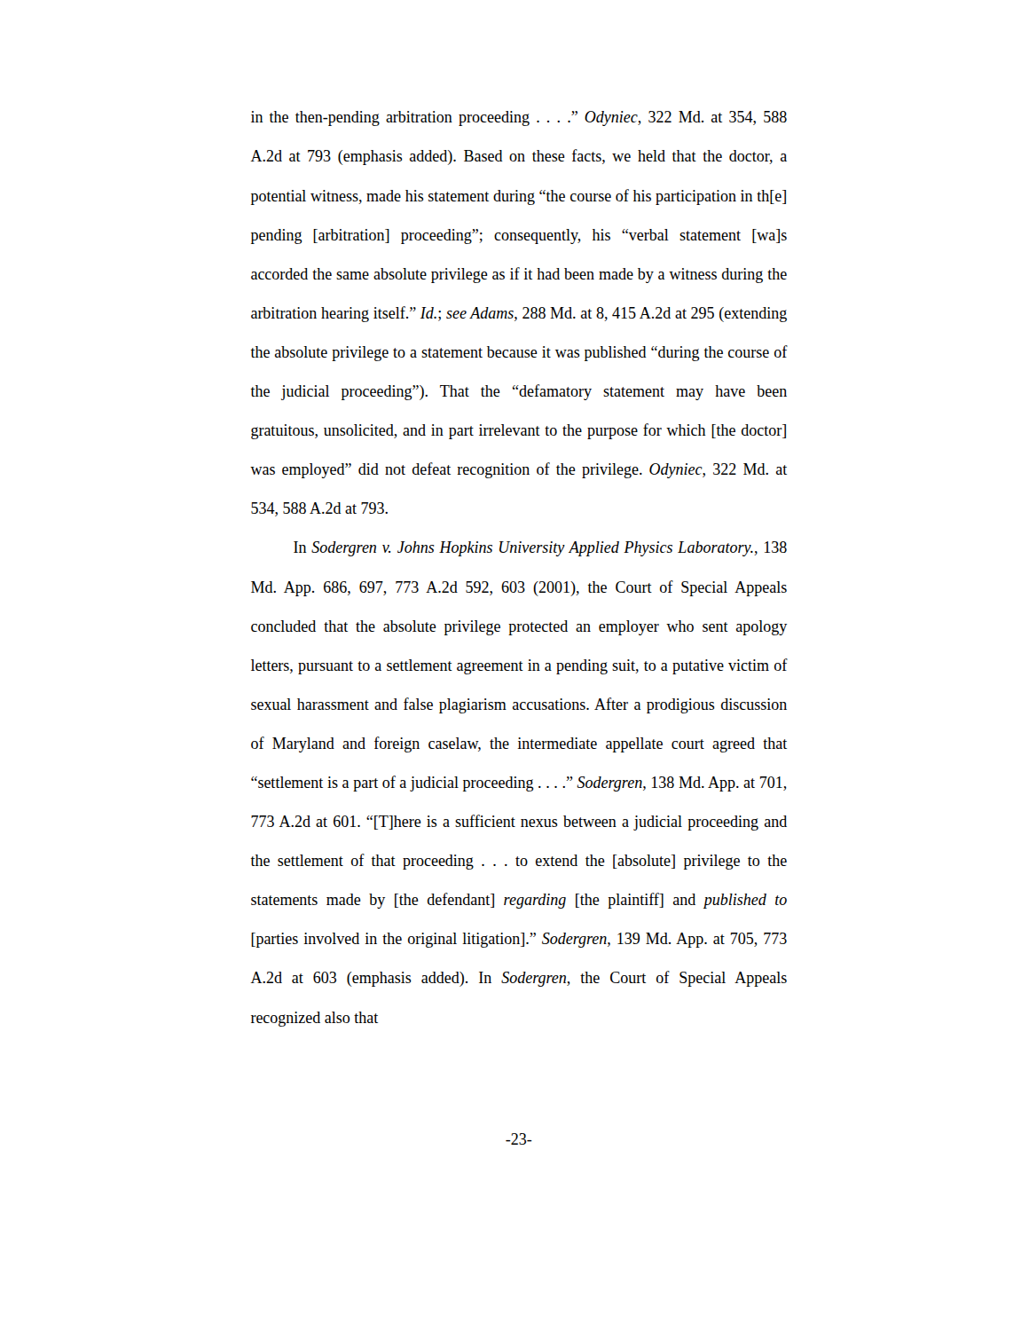in the then-pending arbitration proceeding . . . .” Odyniec, 322 Md. at 354, 588 A.2d at 793 (emphasis added). Based on these facts, we held that the doctor, a potential witness, made his statement during “the course of his participation in th[e] pending [arbitration] proceeding”; consequently, his “verbal statement [wa]s accorded the same absolute privilege as if it had been made by a witness during the arbitration hearing itself.” Id.; see Adams, 288 Md. at 8, 415 A.2d at 295 (extending the absolute privilege to a statement because it was published “during the course of the judicial proceeding”). That the “defamatory statement may have been gratuitous, unsolicited, and in part irrelevant to the purpose for which [the doctor] was employed” did not defeat recognition of the privilege. Odyniec, 322 Md. at 534, 588 A.2d at 793.
In Sodergren v. Johns Hopkins University Applied Physics Laboratory., 138 Md. App. 686, 697, 773 A.2d 592, 603 (2001), the Court of Special Appeals concluded that the absolute privilege protected an employer who sent apology letters, pursuant to a settlement agreement in a pending suit, to a putative victim of sexual harassment and false plagiarism accusations. After a prodigious discussion of Maryland and foreign caselaw, the intermediate appellate court agreed that “settlement is a part of a judicial proceeding . . . .” Sodergren, 138 Md. App. at 701, 773 A.2d at 601. “[T]here is a sufficient nexus between a judicial proceeding and the settlement of that proceeding . . . to extend the [absolute] privilege to the statements made by [the defendant] regarding [the plaintiff] and published to [parties involved in the original litigation].” Sodergren, 139 Md. App. at 705, 773 A.2d at 603 (emphasis added). In Sodergren, the Court of Special Appeals recognized also that
-23-